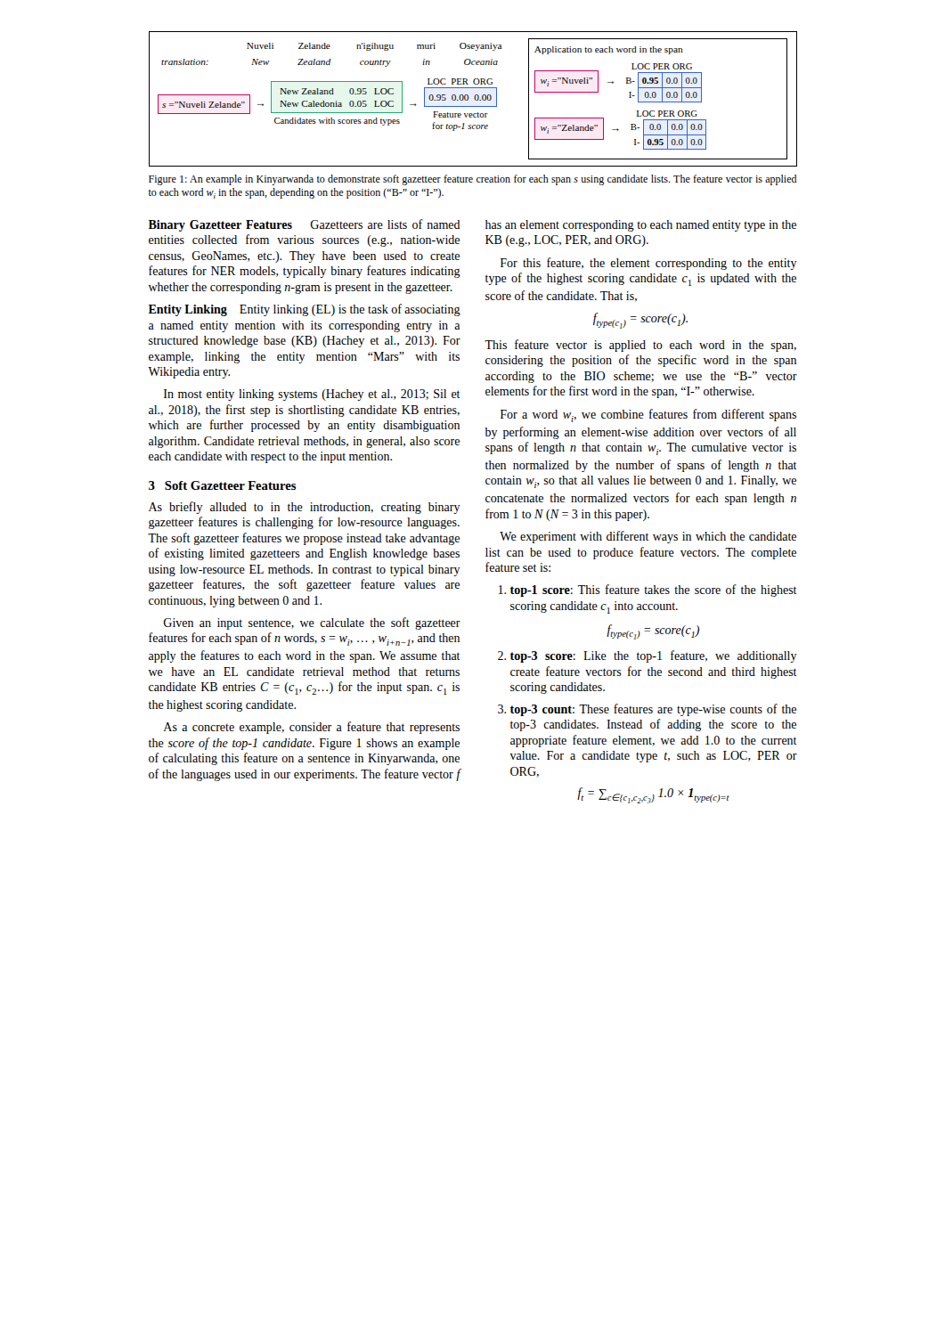| | Nuveli | Zelande | n'igihugu | muri | Oseyaniya |
| translation: | New | Zealand | country | in | Oceania |
s ="Nuveli Zelande"
→
| New Zealand | 0.95 | LOC |
| New Caledonia | 0.05 | LOC |
Candidates with scores and types
→
LOC PER ORG
0.95 0.00 0.00
Feature vector
for top-1 score
Application to each word in the span
wi ="Nuveli"
→
LOC PER ORG
| B- | 0.95 | 0.0 | 0.0 |
| I- | 0.0 | 0.0 | 0.0 |
wi ="Zelande"
→
LOC PER ORG
| B- | 0.0 | 0.0 | 0.0 |
| I- | 0.95 | 0.0 | 0.0 |
Figure 1: An example in Kinyarwanda to demonstrate soft gazetteer feature creation for each span s using candidate lists. The feature vector is applied to each word wi in the span, depending on the position (“B-” or “I-”).
Binary Gazetteer Features Gazetteers are lists of named entities collected from various sources (e.g., nation-wide census, GeoNames, etc.). They have been used to create features for NER models, typically binary features indicating whether the corresponding n-gram is present in the gazetteer.
Entity Linking Entity linking (EL) is the task of associating a named entity mention with its corresponding entry in a structured knowledge base (KB) (Hachey et al., 2013). For example, linking the entity mention “Mars” with its Wikipedia entry.
In most entity linking systems (Hachey et al., 2013; Sil et al., 2018), the first step is shortlisting candidate KB entries, which are further processed by an entity disambiguation algorithm. Candidate retrieval methods, in general, also score each candidate with respect to the input mention.
3 Soft Gazetteer Features
As briefly alluded to in the introduction, creating binary gazetteer features is challenging for low-resource languages. The soft gazetteer features we propose instead take advantage of existing limited gazetteers and English knowledge bases using low-resource EL methods. In contrast to typical binary gazetteer features, the soft gazetteer feature values are continuous, lying between 0 and 1.
Given an input sentence, we calculate the soft gazetteer features for each span of n words, s = wi, … , wi+n−1, and then apply the features to each word in the span. We assume that we have an EL candidate retrieval method that returns candidate KB entries C = (c 1, c 2…) for the input span. c 1 is the highest scoring candidate.
As a concrete example, consider a feature that represents the score of the top-1 candidate. Figure 1 shows an example of calculating this feature on a sentence in Kinyarwanda, one of the languages used in our experiments. The feature vector f has an element corresponding to each named entity type in the KB (e.g., LOC, PER, and ORG).
For this feature, the element corresponding to the entity type of the highest scoring candidate c 1 is updated with the score of the candidate. That is,
ftype(c 1) = score(c 1).
This feature vector is applied to each word in the span, considering the position of the specific word in the span according to the BIO scheme; we use the “B-” vector elements for the first word in the span, “I-” otherwise.
For a word wi, we combine features from different spans by performing an element-wise addition over vectors of all spans of length n that contain wi. The cumulative vector is then normalized by the number of spans of length n that contain wi, so that all values lie between 0 and 1. Finally, we concatenate the normalized vectors for each span length n from 1 to N (N = 3 in this paper).
We experiment with different ways in which the candidate list can be used to produce feature vectors. The complete feature set is:
top-1 score: This feature takes the score of the highest scoring candidate c 1 into account.
ftype(c 1) = score(c 1)
top-3 score: Like the top-1 feature, we additionally create feature vectors for the second and third highest scoring candidates.
top-3 count: These features are type-wise counts of the top-3 candidates. Instead of adding the score to the appropriate feature element, we add 1.0 to the current value. For a candidate type t, such as LOC, PER or ORG,
ft = ∑c∈{c 1,c 2,c 3} 1.0 × 1 type(c)=t